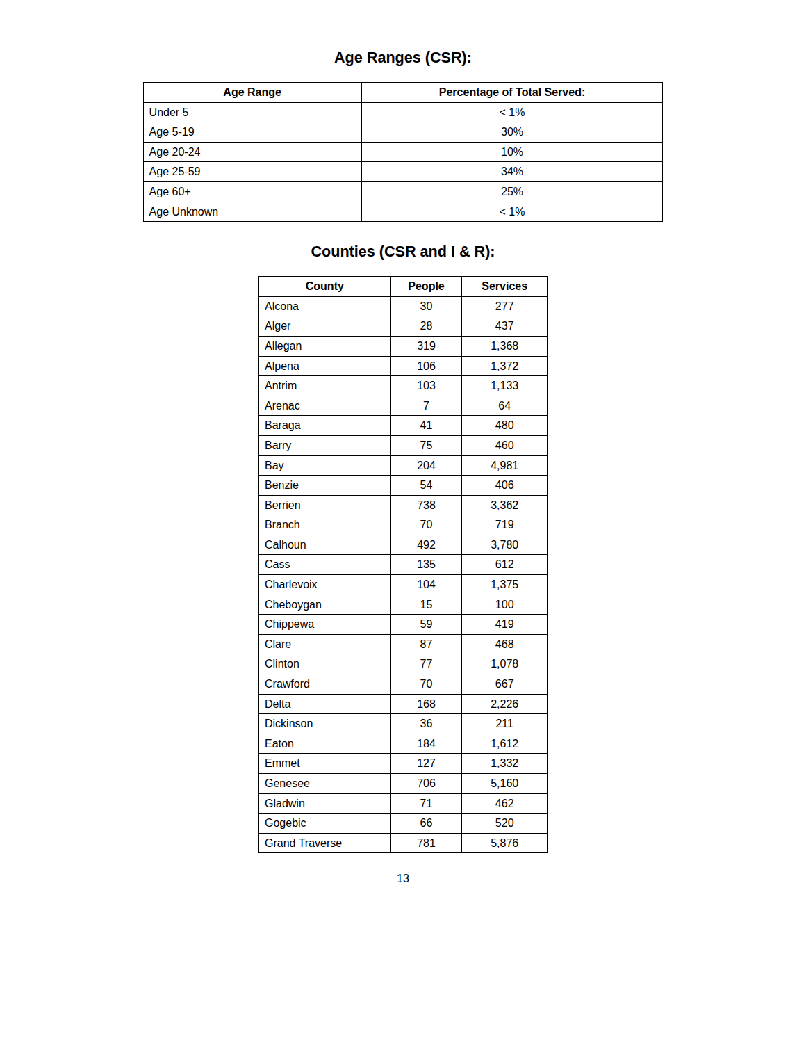Age Ranges (CSR):
| Age Range | Percentage of Total Served: |
| --- | --- |
| Under 5 | < 1% |
| Age 5-19 | 30% |
| Age 20-24 | 10% |
| Age 25-59 | 34% |
| Age 60+ | 25% |
| Age Unknown | < 1% |
Counties (CSR and I & R):
| County | People | Services |
| --- | --- | --- |
| Alcona | 30 | 277 |
| Alger | 28 | 437 |
| Allegan | 319 | 1,368 |
| Alpena | 106 | 1,372 |
| Antrim | 103 | 1,133 |
| Arenac | 7 | 64 |
| Baraga | 41 | 480 |
| Barry | 75 | 460 |
| Bay | 204 | 4,981 |
| Benzie | 54 | 406 |
| Berrien | 738 | 3,362 |
| Branch | 70 | 719 |
| Calhoun | 492 | 3,780 |
| Cass | 135 | 612 |
| Charlevoix | 104 | 1,375 |
| Cheboygan | 15 | 100 |
| Chippewa | 59 | 419 |
| Clare | 87 | 468 |
| Clinton | 77 | 1,078 |
| Crawford | 70 | 667 |
| Delta | 168 | 2,226 |
| Dickinson | 36 | 211 |
| Eaton | 184 | 1,612 |
| Emmet | 127 | 1,332 |
| Genesee | 706 | 5,160 |
| Gladwin | 71 | 462 |
| Gogebic | 66 | 520 |
| Grand Traverse | 781 | 5,876 |
13